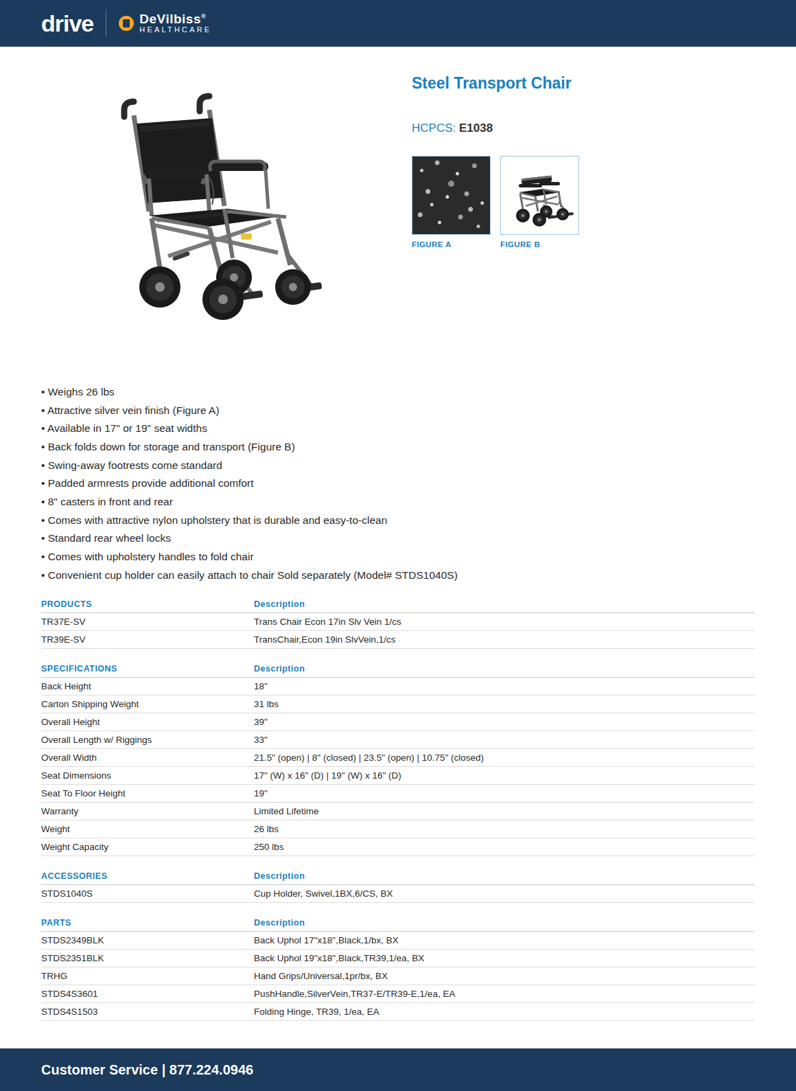drive
DeVilbiss®
HEALTHCARE
Steel Transport Chair
HCPCS: E1038
FIGURE A
FIGURE B
Weighs 26 lbs
Attractive silver vein finish (Figure A)
Available in 17" or 19" seat widths
Back folds down for storage and transport (Figure B)
Swing-away footrests come standard
Padded armrests provide additional comfort
8" casters in front and rear
Comes with attractive nylon upholstery that is durable and easy-to-clean
Standard rear wheel locks
Comes with upholstery handles to fold chair
Convenient cup holder can easily attach to chair Sold separately (Model# STDS1040S)
| PRODUCTS | Description |
| --- | --- |
| TR37E-SV | Trans Chair Econ 17in Slv Vein 1/cs |
| TR39E-SV | TransChair,Econ 19in SlvVein,1/cs |
| SPECIFICATIONS | Description |
| --- | --- |
| Back Height | 18" |
| Carton Shipping Weight | 31 lbs |
| Overall Height | 39" |
| Overall Length w/ Riggings | 33" |
| Overall Width | 21.5" (open) / 8" (closed) / 23.5" (open) / 10.75" (closed) |
| Seat Dimensions | 17" (W) x 16" (D) / 19" (W) x 16" (D) |
| Seat To Floor Height | 19" |
| Warranty | Limited Lifetime |
| Weight | 26 lbs |
| Weight Capacity | 250 lbs |
| ACCESSORIES | Description |
| --- | --- |
| STDS1040S | Cup Holder, Swivel,1BX,6/CS, BX |
| PARTS | Description |
| --- | --- |
| STDS2349BLK | Back Uphol 17"x18",Black,1/bx, BX |
| STDS2351BLK | Back Uphol 19"x18",Black,TR39,1/ea, BX |
| TRHG | Hand Grips/Universal,1pr/bx, BX |
| STDS4S3601 | PushHandle,SilverVein,TR37-E/TR39-E,1/ea, EA |
| STDS4S1503 | Folding Hinge, TR39, 1/ea, EA |
Customer Service | 877.224.0946